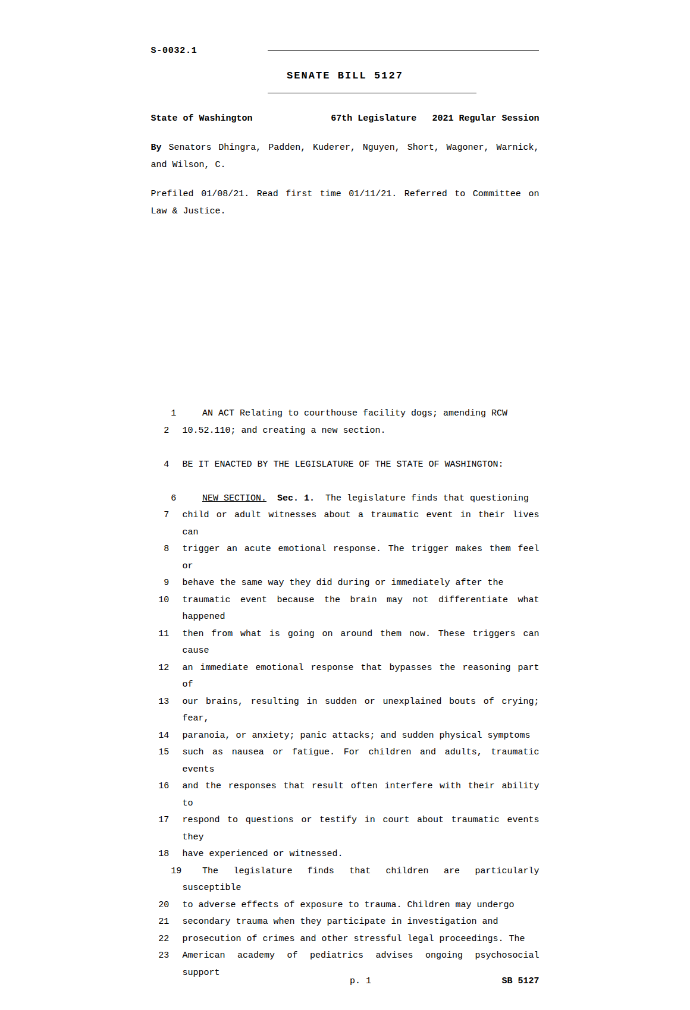S-0032.1
SENATE BILL 5127
State of Washington 67th Legislature 2021 Regular Session
By Senators Dhingra, Padden, Kuderer, Nguyen, Short, Wagoner, Warnick, and Wilson, C.
Prefiled 01/08/21. Read first time 01/11/21. Referred to Committee on Law & Justice.
AN ACT Relating to courthouse facility dogs; amending RCW
10.52.110; and creating a new section.
BE IT ENACTED BY THE LEGISLATURE OF THE STATE OF WASHINGTON:
NEW SECTION. Sec. 1. The legislature finds that questioning
child or adult witnesses about a traumatic event in their lives can
trigger an acute emotional response. The trigger makes them feel or
behave the same way they did during or immediately after the
traumatic event because the brain may not differentiate what happened
then from what is going on around them now. These triggers can cause
an immediate emotional response that bypasses the reasoning part of
our brains, resulting in sudden or unexplained bouts of crying; fear,
paranoia, or anxiety; panic attacks; and sudden physical symptoms
such as nausea or fatigue. For children and adults, traumatic events
and the responses that result often interfere with their ability to
respond to questions or testify in court about traumatic events they
have experienced or witnessed.
The legislature finds that children are particularly susceptible
to adverse effects of exposure to trauma. Children may undergo
secondary trauma when they participate in investigation and
prosecution of crimes and other stressful legal proceedings. The
American academy of pediatrics advises ongoing psychosocial support
p. 1 SB 5127